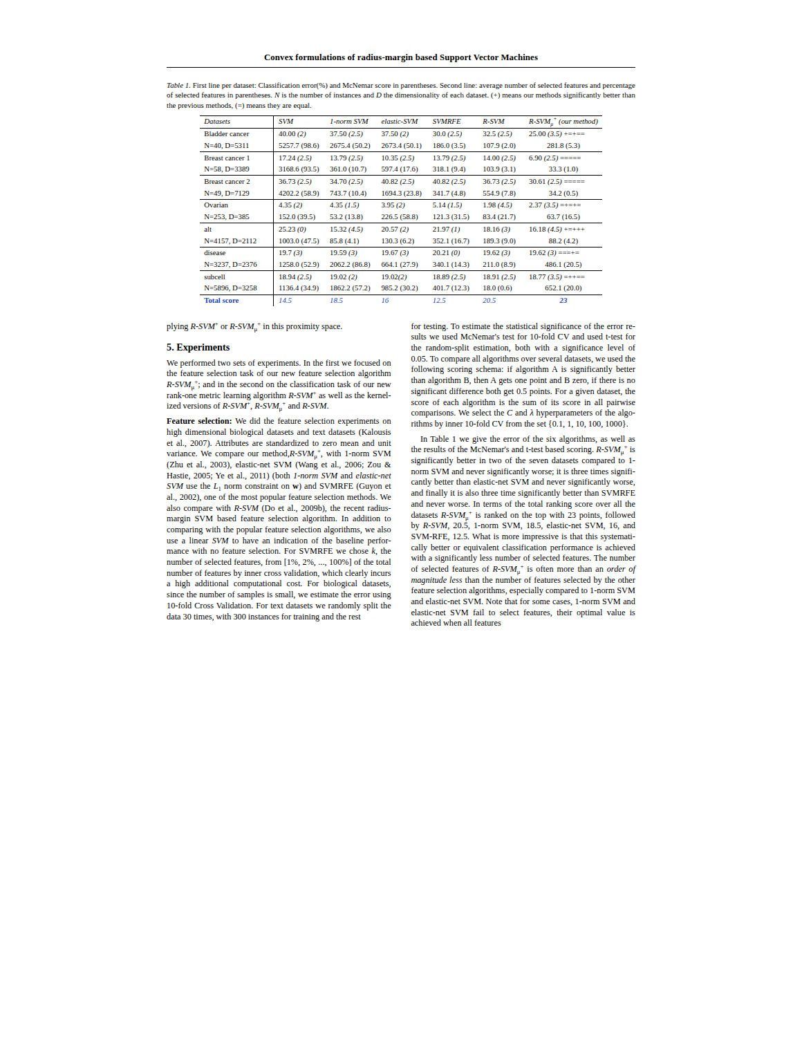Convex formulations of radius-margin based Support Vector Machines
Table 1. First line per dataset: Classification error(%) and McNemar score in parentheses. Second line: average number of selected features and percentage of selected features in parentheses. N is the number of instances and D the dimensionality of each dataset. (+) means our methods significantly better than the previous methods, (=) means they are equal.
| Datasets | SVM | 1-norm SVM | elastic-SVM | SVMRFE | R-SVM | R-SVM μ + (our method) |
| --- | --- | --- | --- | --- | --- | --- |
| Bladder cancer | 40.00 (2) | 37.50 (2.5) | 37.50 (2) | 30.0 (2.5) | 32.5 (2.5) | 25.00 (3.5) +=+== |
| N=40, D=5311 | 5257.7 (98.6) | 2675.4 (50.2) | 2673.4 (50.1) | 186.0 (3.5) | 107.9 (2.0) | 281.8 (5.3) |
| Breast cancer 1 | 17.24 (2.5) | 13.79 (2.5) | 10.35 (2.5) | 13.79 (2.5) | 14.00 (2.5) | 6.90 (2.5) ===== |
| N=58, D=3389 | 3168.6 (93.5) | 361.0 (10.7) | 597.4 (17.6) | 318.1 (9.4) | 103.9 (3.1) | 33.3 (1.0) |
| Breast cancer 2 | 36.73 (2.5) | 34.70 (2.5) | 40.82 (2.5) | 40.82 (2.5) | 36.73 (2.5) | 30.61 (2.5) ===== |
| N=49, D=7129 | 4202.2 (58.9) | 743.7 (10.4) | 1694.3 (23.8) | 341.7 (4.8) | 554.9 (7.8) | 34.2 (0.5) |
| Ovarian | 4.35 (2) | 4.35 (1.5) | 3.95 (2) | 5.14 (1.5) | 1.98 (4.5) | 2.37 (3.5) =+=+= |
| N=253, D=385 | 152.0 (39.5) | 53.2 (13.8) | 226.5 (58.8) | 121.3 (31.5) | 83.4 (21.7) | 63.7 (16.5) |
| alt | 25.23 (0) | 15.32 (4.5) | 20.57 (2) | 21.97 (1) | 18.16 (3) | 16.18 (4.5) +=+++ |
| N=4157, D=2112 | 1003.0 (47.5) | 85.8 (4.1) | 130.3 (6.2) | 352.1 (16.7) | 189.3 (9.0) | 88.2 (4.2) |
| disease | 19.7 (3) | 19.59 (3) | 19.67 (3) | 20.21 (0) | 19.62 (3) | 19.62 (3) ===+= |
| N=3237, D=2376 | 1258.0 (52.9) | 2062.2 (86.8) | 664.1 (27.9) | 340.1 (14.3) | 211.0 (8.9) | 486.1 (20.5) |
| subcell | 18.94 (2.5) | 19.02 (2) | 19.02 (2) | 18.89 (2.5) | 18.91 (2.5) | 18.77 (3.5) =++== |
| N=5896, D=3258 | 1136.4 (34.9) | 1862.2 (57.2) | 985.2 (30.2) | 401.7 (12.3) | 18.0 (0.6) | 652.1 (20.0) |
| Total score | 14.5 | 18.5 | 16 | 12.5 | 20.5 | 23 |
plying R-SVM+ or R-SVMμ+ in this proximity space.
5. Experiments
We performed two sets of experiments. In the first we focused on the feature selection task of our new feature selection algorithm R-SVMμ+; and in the second on the classification task of our new rank-one metric learning algorithm R-SVM+ as well as the kernelized versions of R-SVM+, R-SVMμ+ and R-SVM.
Feature selection: We did the feature selection experiments on high dimensional biological datasets and text datasets (Kalousis et al., 2007). Attributes are standardized to zero mean and unit variance. We compare our method,R-SVMμ+, with 1-norm SVM (Zhu et al., 2003), elastic-net SVM (Wang et al., 2006; Zou & Hastie, 2005; Ye et al., 2011) (both 1-norm SVM and elastic-net SVM use the L1 norm constraint on w) and SVMRFE (Guyon et al., 2002), one of the most popular feature selection methods. We also compare with R-SVM (Do et al., 2009b), the recent radius-margin SVM based feature selection algorithm. In addition to comparing with the popular feature selection algorithms, we also use a linear SVM to have an indication of the baseline performance with no feature selection. For SVMRFE we chose k, the number of selected features, from [1%, 2%, ..., 100%] of the total number of features by inner cross validation, which clearly incurs a high additional computational cost. For biological datasets, since the number of samples is small, we estimate the error using 10-fold Cross Validation. For text datasets we randomly split the data 30 times, with 300 instances for training and the rest
for testing. To estimate the statistical significance of the error results we used McNemar's test for 10-fold CV and used t-test for the random-split estimation, both with a significance level of 0.05. To compare all algorithms over several datasets, we used the following scoring schema: if algorithm A is significantly better than algorithm B, then A gets one point and B zero, if there is no significant difference both get 0.5 points. For a given dataset, the score of each algorithm is the sum of its score in all pairwise comparisons. We select the C and λ hyperparameters of the algorithms by inner 10-fold CV from the set {0.1, 1, 10, 100, 1000}.
In Table 1 we give the error of the six algorithms, as well as the results of the McNemar's and t-test based scoring. R-SVMμ+ is significantly better in two of the seven datasets compared to 1-norm SVM and never significantly worse; it is three times significantly better than elastic-net SVM and never significantly worse, and finally it is also three time significantly better than SVMRFE and never worse. In terms of the total ranking score over all the datasets R-SVMμ+ is ranked on the top with 23 points, followed by R-SVM, 20.5, 1-norm SVM, 18.5, elastic-net SVM, 16, and SVM-RFE, 12.5. What is more impressive is that this systematically better or equivalent classification performance is achieved with a significantly less number of selected features. The number of selected features of R-SVMμ+ is often more than an order of magnitude less than the number of features selected by the other feature selection algorithms, especially compared to 1-norm SVM and elastic-net SVM. Note that for some cases, 1-norm SVM and elastic-net SVM fail to select features, their optimal value is achieved when all features